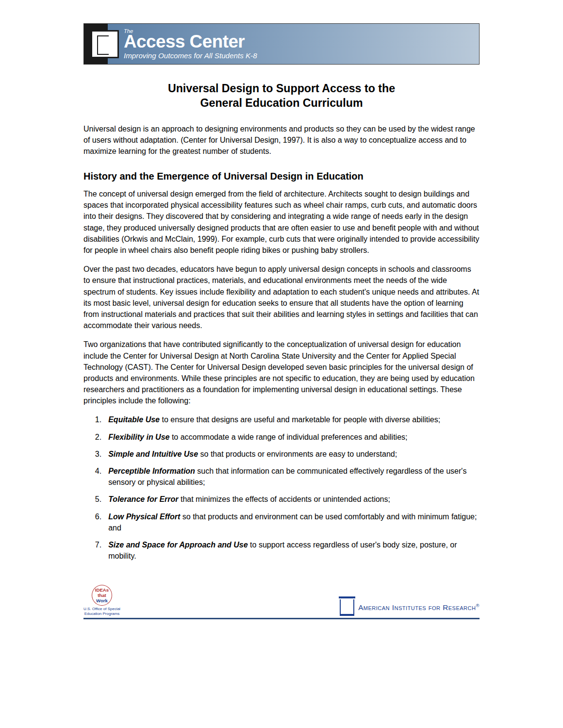The Access Center Improving Outcomes for All Students K-8
Universal Design to Support Access to the
General Education Curriculum
Universal design is an approach to designing environments and products so they can be used by the widest range of users without adaptation. (Center for Universal Design, 1997). It is also a way to conceptualize access and to maximize learning for the greatest number of students.
History and the Emergence of Universal Design in Education
The concept of universal design emerged from the field of architecture. Architects sought to design buildings and spaces that incorporated physical accessibility features such as wheel chair ramps, curb cuts, and automatic doors into their designs. They discovered that by considering and integrating a wide range of needs early in the design stage, they produced universally designed products that are often easier to use and benefit people with and without disabilities (Orkwis and McClain, 1999). For example, curb cuts that were originally intended to provide accessibility for people in wheel chairs also benefit people riding bikes or pushing baby strollers.
Over the past two decades, educators have begun to apply universal design concepts in schools and classrooms to ensure that instructional practices, materials, and educational environments meet the needs of the wide spectrum of students. Key issues include flexibility and adaptation to each student's unique needs and attributes. At its most basic level, universal design for education seeks to ensure that all students have the option of learning from instructional materials and practices that suit their abilities and learning styles in settings and facilities that can accommodate their various needs.
Two organizations that have contributed significantly to the conceptualization of universal design for education include the Center for Universal Design at North Carolina State University and the Center for Applied Special Technology (CAST). The Center for Universal Design developed seven basic principles for the universal design of products and environments. While these principles are not specific to education, they are being used by education researchers and practitioners as a foundation for implementing universal design in educational settings. These principles include the following:
Equitable Use to ensure that designs are useful and marketable for people with diverse abilities;
Flexibility in Use to accommodate a wide range of individual preferences and abilities;
Simple and Intuitive Use so that products or environments are easy to understand;
Perceptible Information such that information can be communicated effectively regardless of the user's sensory or physical abilities;
Tolerance for Error that minimizes the effects of accidents or unintended actions;
Low Physical Effort so that products and environment can be used comfortably and with minimum fatigue; and
Size and Space for Approach and Use to support access regardless of user's body size, posture, or mobility.
IDEAs
that
Work
U.S. Office of Special
Education Programs
American Institutes for Research®